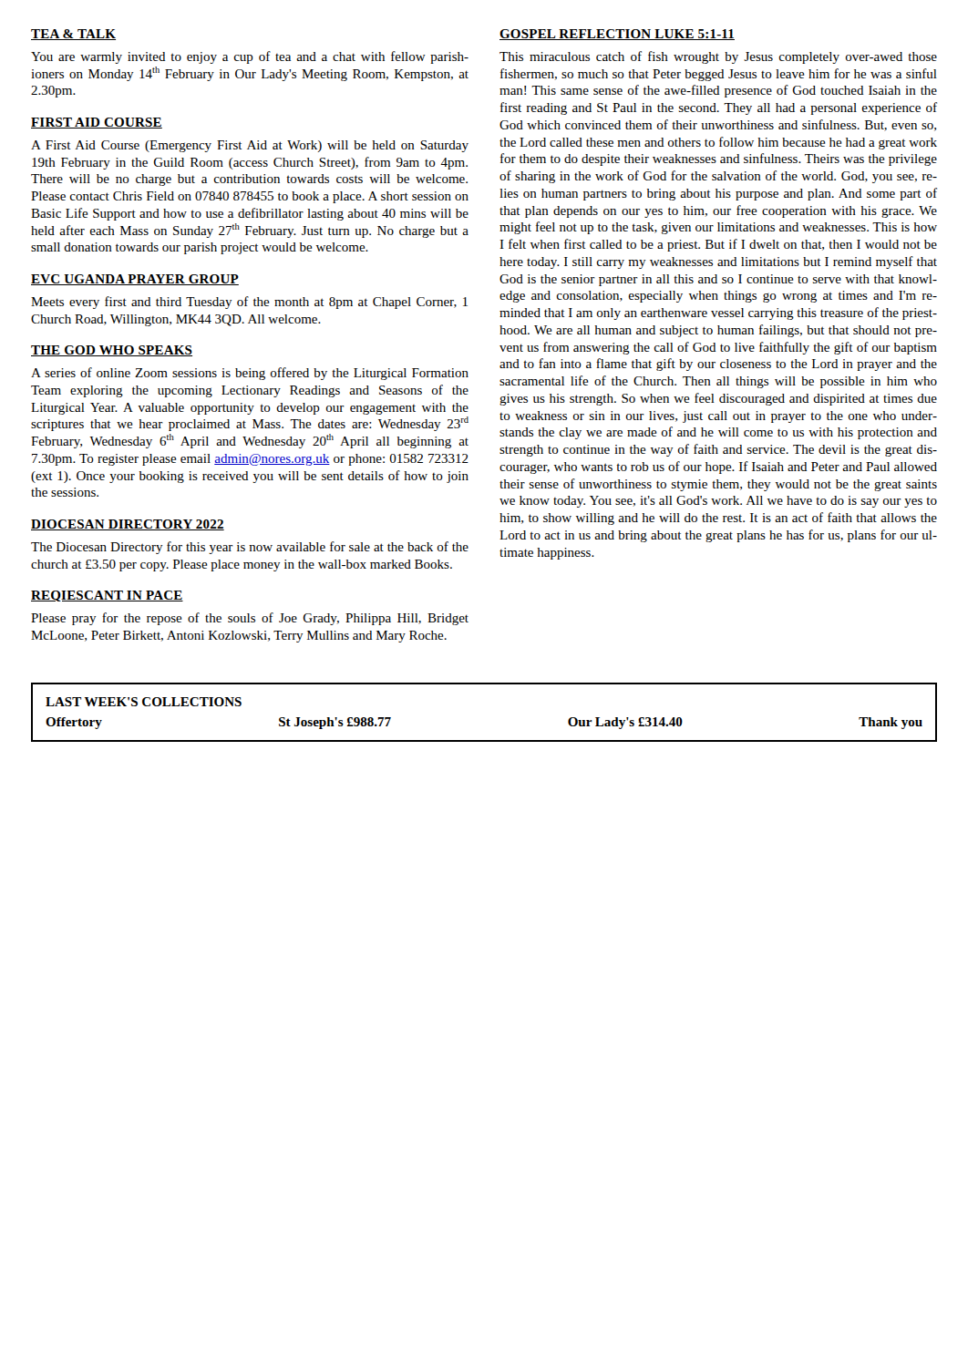Tea & Talk
You are warmly invited to enjoy a cup of tea and a chat with fellow parishioners on Monday 14th February in Our Lady's Meeting Room, Kempston, at 2.30pm.
First Aid Course
A First Aid Course (Emergency First Aid at Work) will be held on Saturday 19th February in the Guild Room (access Church Street), from 9am to 4pm. There will be no charge but a contribution towards costs will be welcome. Please contact Chris Field on 07840 878455 to book a place. A short session on Basic Life Support and how to use a defibrillator lasting about 40 mins will be held after each Mass on Sunday 27th February. Just turn up. No charge but a small donation towards our parish project would be welcome.
EVC Uganda Prayer Group
Meets every first and third Tuesday of the month at 8pm at Chapel Corner, 1 Church Road, Willington, MK44 3QD. All welcome.
The God Who Speaks
A series of online Zoom sessions is being offered by the Liturgical Formation Team exploring the upcoming Lectionary Readings and Seasons of the Liturgical Year. A valuable opportunity to develop our engagement with the scriptures that we hear proclaimed at Mass. The dates are: Wednesday 23rd February, Wednesday 6th April and Wednesday 20th April all beginning at 7.30pm. To register please email admin@nores.org.uk or phone: 01582 723312 (ext 1). Once your booking is received you will be sent details of how to join the sessions.
Diocesan Directory 2022
The Diocesan Directory for this year is now available for sale at the back of the church at £3.50 per copy. Please place money in the wall-box marked Books.
Reqiescant in Pace
Please pray for the repose of the souls of Joe Grady, Philippa Hill, Bridget McLoone, Peter Birkett, Antoni Kozlowski, Terry Mullins and Mary Roche.
Gospel Reflection Luke 5:1-11
This miraculous catch of fish wrought by Jesus completely over-awed those fishermen, so much so that Peter begged Jesus to leave him for he was a sinful man! This same sense of the awe-filled presence of God touched Isaiah in the first reading and St Paul in the second. They all had a personal experience of God which convinced them of their unworthiness and sinfulness. But, even so, the Lord called these men and others to follow him because he had a great work for them to do despite their weaknesses and sinfulness. Theirs was the privilege of sharing in the work of God for the salvation of the world. God, you see, relies on human partners to bring about his purpose and plan. And some part of that plan depends on our yes to him, our free cooperation with his grace. We might feel not up to the task, given our limitations and weaknesses. This is how I felt when first called to be a priest. But if I dwelt on that, then I would not be here today. I still carry my weaknesses and limitations but I remind myself that God is the senior partner in all this and so I continue to serve with that knowledge and consolation, especially when things go wrong at times and I'm reminded that I am only an earthenware vessel carrying this treasure of the priesthood. We are all human and subject to human failings, but that should not prevent us from answering the call of God to live faithfully the gift of our baptism and to fan into a flame that gift by our closeness to the Lord in prayer and the sacramental life of the Church. Then all things will be possible in him who gives us his strength. So when we feel discouraged and dispirited at times due to weakness or sin in our lives, just call out in prayer to the one who understands the clay we are made of and he will come to us with his protection and strength to continue in the way of faith and service. The devil is the great discourager, who wants to rob us of our hope. If Isaiah and Peter and Paul allowed their sense of unworthiness to stymie them, they would not be the great saints we know today. You see, it's all God's work. All we have to do is say our yes to him, to show willing and he will do the rest. It is an act of faith that allows the Lord to act in us and bring about the great plans he has for us, plans for our ultimate happiness.
Last Week's Collections
Offertory St Joseph's £988.77 Our Lady's £314.40 Thank you